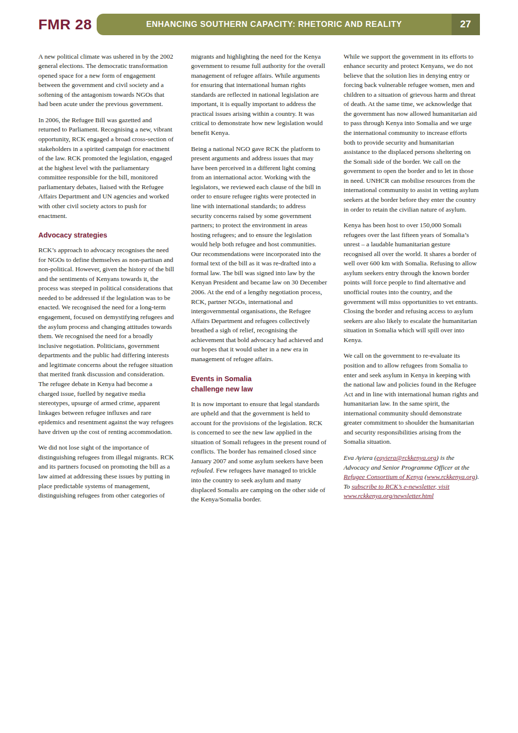FMR 28
Enhancing Southern capacity: rhetoric and reality
27
A new political climate was ushered in by the 2002 general elections. The democratic transformation opened space for a new form of engagement between the government and civil society and a softening of the antagonism towards NGOs that had been acute under the previous government.
In 2006, the Refugee Bill was gazetted and returned to Parliament. Recognising a new, vibrant opportunity, RCK engaged a broad cross-section of stakeholders in a spirited campaign for enactment of the law. RCK promoted the legislation, engaged at the highest level with the parliamentary committee responsible for the bill, monitored parliamentary debates, liaised with the Refugee Affairs Department and UN agencies and worked with other civil society actors to push for enactment.
Advocacy strategies
RCK’s approach to advocacy recognises the need for NGOs to define themselves as non-partisan and non-political. However, given the history of the bill and the sentiments of Kenyans towards it, the process was steeped in political considerations that needed to be addressed if the legislation was to be enacted. We recognised the need for a long-term engagement, focused on demystifying refugees and the asylum process and changing attitudes towards them. We recognised the need for a broadly inclusive negotiation. Politicians, government departments and the public had differing interests and legitimate concerns about the refugee situation that merited frank discussion and consideration. The refugee debate in Kenya had become a charged issue, fuelled by negative media stereotypes, upsurge of armed crime, apparent linkages between refugee influxes and rare epidemics and resentment against the way refugees have driven up the cost of renting accommodation.
We did not lose sight of the importance of distinguishing refugees from illegal migrants. RCK and its partners focused on promoting the bill as a law aimed at addressing these issues by putting in place predictable systems of management, distinguishing refugees from other categories of migrants and highlighting the need for the Kenya government to resume full authority for the overall management of refugee affairs. While arguments for ensuring that international human rights standards are reflected in national legislation are important, it is equally important to address the practical issues arising within a country. It was critical to demonstrate how new legislation would benefit Kenya.
Being a national NGO gave RCK the platform to present arguments and address issues that may have been perceived in a different light coming from an international actor. Working with the legislators, we reviewed each clause of the bill in order to ensure refugee rights were protected in line with international standards; to address security concerns raised by some government partners; to protect the environment in areas hosting refugees; and to ensure the legislation would help both refugee and host communities. Our recommendations were incorporated into the formal text of the bill as it was re-drafted into a formal law. The bill was signed into law by the Kenyan President and became law on 30 December 2006. At the end of a lengthy negotiation process, RCK, partner NGOs, international and intergovernmental organisations, the Refugee Affairs Department and refugees collectively breathed a sigh of relief, recognising the achievement that bold advocacy had achieved and our hopes that it would usher in a new era in management of refugee affairs.
Events in Somalia
challenge new law
It is now important to ensure that legal standards are upheld and that the government is held to account for the provisions of the legislation. RCK is concerned to see the new law applied in the situation of Somali refugees in the present round of conflicts. The border has remained closed since January 2007 and some asylum seekers have been refouled. Few refugees have managed to trickle into the country to seek asylum and many displaced Somalis are camping on the other side of the Kenya/Somalia border.
While we support the government in its efforts to enhance security and protect Kenyans, we do not believe that the solution lies in denying entry or forcing back vulnerable refugee women, men and children to a situation of grievous harm and threat of death. At the same time, we acknowledge that the government has now allowed humanitarian aid to pass through Kenya into Somalia and we urge the international community to increase efforts both to provide security and humanitarian assistance to the displaced persons sheltering on the Somali side of the border. We call on the government to open the border and to let in those in need. UNHCR can mobilise resources from the international community to assist in vetting asylum seekers at the border before they enter the country in order to retain the civilian nature of asylum.
Kenya has been host to over 150,000 Somali refugees over the last fifteen years of Somalia’s unrest – a laudable humanitarian gesture recognised all over the world. It shares a border of well over 600 km with Somalia. Refusing to allow asylum seekers entry through the known border points will force people to find alternative and unofficial routes into the country, and the government will miss opportunities to vet entrants. Closing the border and refusing access to asylum seekers are also likely to escalate the humanitarian situation in Somalia which will spill over into Kenya.
We call on the government to re-evaluate its position and to allow refugees from Somalia to enter and seek asylum in Kenya in keeping with the national law and policies found in the Refugee Act and in line with international human rights and humanitarian law. In the same spirit, the international community should demonstrate greater commitment to shoulder the humanitarian and security responsibilities arising from the Somalia situation.
Eva Ayiera (eayiera@rckkenya.org) is the Advocacy and Senior Programme Officer at the Refugee Consortium of Kenya (www.rckkenya.org). To subscribe to RCK’s e-newsletter, visit www.rckkenya.org/newsletter.html